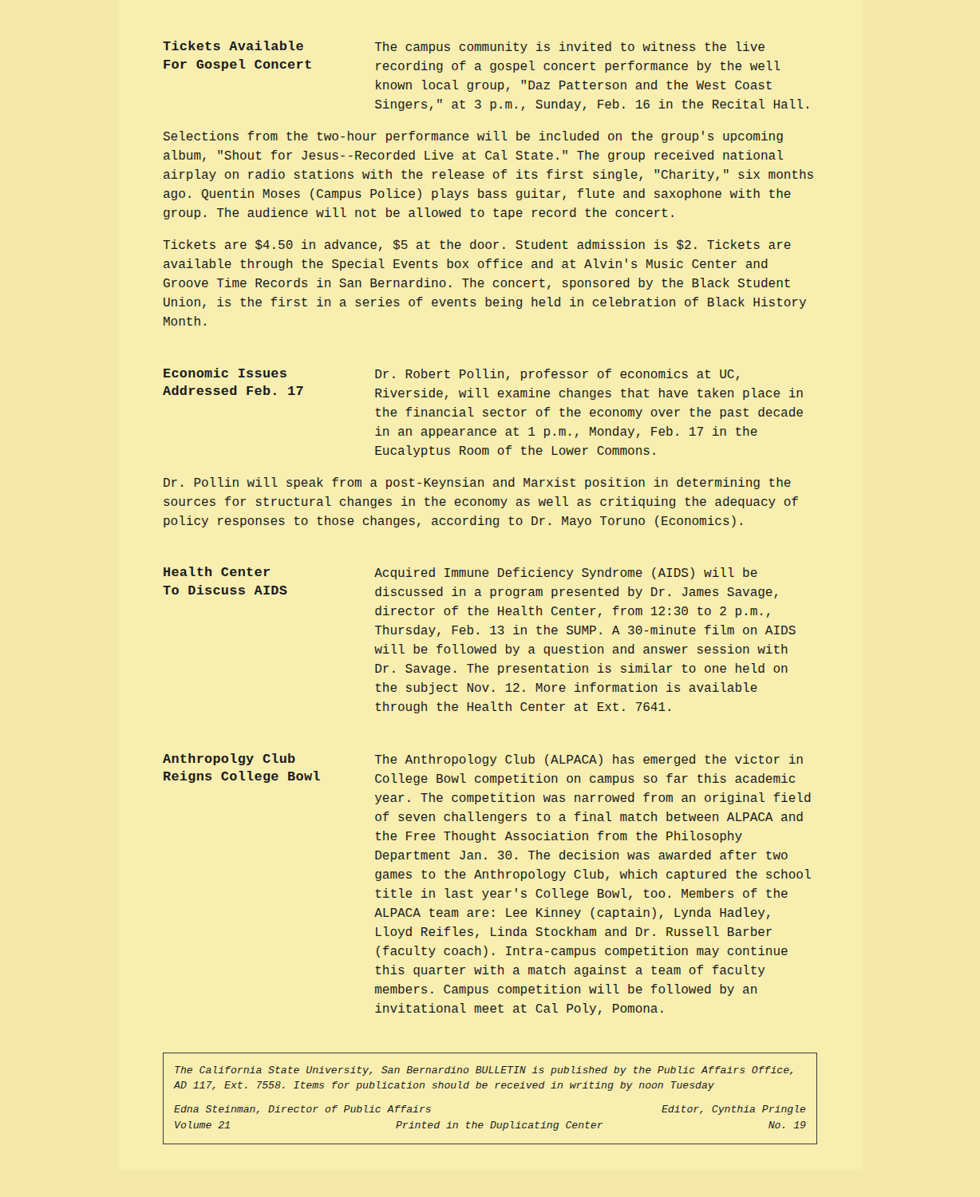Tickets Available
For Gospel Concert
The campus community is invited to witness the live recording of a gospel concert performance by the well known local group, "Daz Patterson and the West Coast Singers," at 3 p.m., Sunday, Feb. 16 in the Recital Hall.
Selections from the two-hour performance will be included on the group's upcoming album, "Shout for Jesus--Recorded Live at Cal State." The group received national airplay on radio stations with the release of its first single, "Charity," six months ago. Quentin Moses (Campus Police) plays bass guitar, flute and saxophone with the group. The audience will not be allowed to tape record the concert.
Tickets are $4.50 in advance, $5 at the door. Student admission is $2. Tickets are available through the Special Events box office and at Alvin's Music Center and Groove Time Records in San Bernardino. The concert, sponsored by the Black Student Union, is the first in a series of events being held in celebration of Black History Month.
Economic Issues
Addressed Feb. 17
Dr. Robert Pollin, professor of economics at UC, Riverside, will examine changes that have taken place in the financial sector of the economy over the past decade in an appearance at 1 p.m., Monday, Feb. 17 in the Eucalyptus Room of the Lower Commons.
Dr. Pollin will speak from a post-Keynsian and Marxist position in determining the sources for structural changes in the economy as well as critiquing the adequacy of policy responses to those changes, according to Dr. Mayo Toruno (Economics).
Health Center
To Discuss AIDS
Acquired Immune Deficiency Syndrome (AIDS) will be discussed in a program presented by Dr. James Savage, director of the Health Center, from 12:30 to 2 p.m., Thursday, Feb. 13 in the SUMP. A 30-minute film on AIDS will be followed by a question and answer session with Dr. Savage. The presentation is similar to one held on the subject Nov. 12. More information is available through the Health Center at Ext. 7641.
Anthropolgy Club
Reigns College Bowl
The Anthropology Club (ALPACA) has emerged the victor in College Bowl competition on campus so far this academic year. The competition was narrowed from an original field of seven challengers to a final match between ALPACA and the Free Thought Association from the Philosophy Department Jan. 30. The decision was awarded after two games to the Anthropology Club, which captured the school title in last year's College Bowl, too. Members of the ALPACA team are: Lee Kinney (captain), Lynda Hadley, Lloyd Reifles, Linda Stockham and Dr. Russell Barber (faculty coach). Intra-campus competition may continue this quarter with a match against a team of faculty members. Campus competition will be followed by an invitational meet at Cal Poly, Pomona.
The California State University, San Bernardino BULLETIN is published by the Public Affairs Office, AD 117, Ext. 7558. Items for publication should be received in writing by noon Tuesday
Edna Steinman, Director of Public Affairs Editor, Cynthia Pringle
Volume 21 Printed in the Duplicating Center No. 19